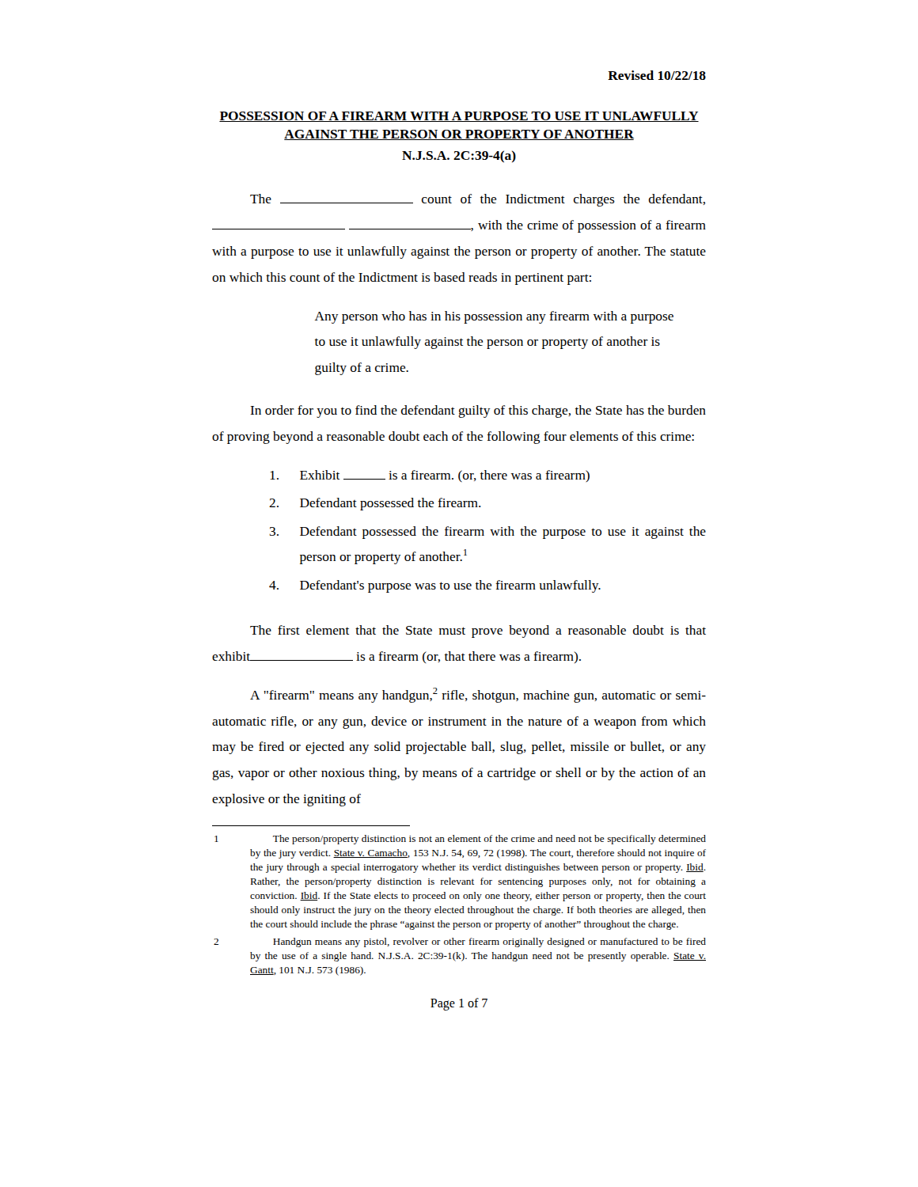Revised 10/22/18
POSSESSION OF A FIREARM WITH A PURPOSE TO USE IT UNLAWFULLY
AGAINST THE PERSON OR PROPERTY OF ANOTHER
N.J.S.A. 2C:39-4(a)
The count of the Indictment charges the defendant, , with the crime of possession of a firearm with a purpose to use it unlawfully against the person or property of another. The statute on which this count of the Indictment is based reads in pertinent part:
Any person who has in his possession any firearm with a purpose
to use it unlawfully against the person or property of another is
guilty of a crime.
In order for you to find the defendant guilty of this charge, the State has the burden of proving beyond a reasonable doubt each of the following four elements of this crime:
1. Exhibit is a firearm. (or, there was a firearm)
2. Defendant possessed the firearm.
3. Defendant possessed the firearm with the purpose to use it against the person or property of another.1
4. Defendant's purpose was to use the firearm unlawfully.
The first element that the State must prove beyond a reasonable doubt is that exhibit is a firearm (or, that there was a firearm).
A "firearm" means any handgun,2 rifle, shotgun, machine gun, automatic or semi-automatic rifle, or any gun, device or instrument in the nature of a weapon from which may be fired or ejected any solid projectable ball, slug, pellet, missile or bullet, or any gas, vapor or other noxious thing, by means of a cartridge or shell or by the action of an explosive or the igniting of
1 The person/property distinction is not an element of the crime and need not be specifically determined by the jury verdict. State v. Camacho, 153 N.J. 54, 69, 72 (1998). The court, therefore should not inquire of the jury through a special interrogatory whether its verdict distinguishes between person or property. Ibid. Rather, the person/property distinction is relevant for sentencing purposes only, not for obtaining a conviction. Ibid. If the State elects to proceed on only one theory, either person or property, then the court should only instruct the jury on the theory elected throughout the charge. If both theories are alleged, then the court should include the phrase “against the person or property of another” throughout the charge.
2 Handgun means any pistol, revolver or other firearm originally designed or manufactured to be fired by the use of a single hand. N.J.S.A. 2C:39-1(k). The handgun need not be presently operable. State v. Gantt, 101 N.J. 573 (1986).
Page 1 of 7